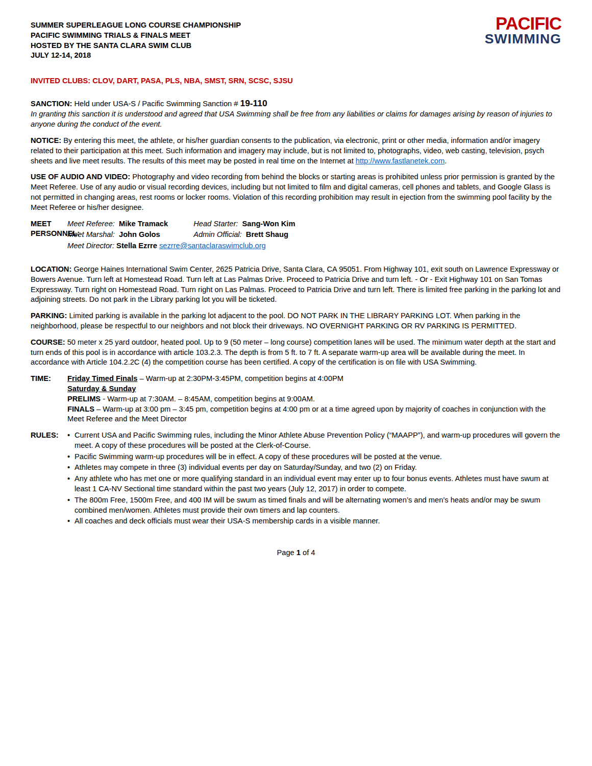PACIFIC
SWIMMING
SUMMER SUPERLEAGUE LONG COURSE CHAMPIONSHIP
PACIFIC SWIMMING TRIALS & FINALS MEET
HOSTED BY THE SANTA CLARA SWIM CLUB
JULY 12-14, 2018
INVITED CLUBS: CLOV, DART, PASA, PLS, NBA, SMST, SRN, SCSC, SJSU
SANCTION: Held under USA-S / Pacific Swimming Sanction # 19-110
In granting this sanction it is understood and agreed that USA Swimming shall be free from any liabilities or claims for damages arising by reason of injuries to anyone during the conduct of the event.
NOTICE: By entering this meet, the athlete, or his/her guardian consents to the publication, via electronic, print or other media, information and/or imagery related to their participation at this meet. Such information and imagery may include, but is not limited to, photographs, video, web casting, television, psych sheets and live meet results. The results of this meet may be posted in real time on the Internet at http://www.fastlanetek.com.
USE OF AUDIO AND VIDEO: Photography and video recording from behind the blocks or starting areas is prohibited unless prior permission is granted by the Meet Referee. Use of any audio or visual recording devices, including but not limited to film and digital cameras, cell phones and tablets, and Google Glass is not permitted in changing areas, rest rooms or locker rooms. Violation of this recording prohibition may result in ejection from the swimming pool facility by the Meet Referee or his/her designee.
MEET
PERSONNEL:
| Meet Referee: Mike Tramack | Head Starter: Sang-Won Kim |
| Meet Marshal: John Golos | Admin Official: Brett Shaug |
| Meet Director: Stella Ezrre sezrre@santaclaraswimclub.org |
LOCATION: George Haines International Swim Center, 2625 Patricia Drive, Santa Clara, CA 95051. From Highway 101, exit south on Lawrence Expressway or Bowers Avenue. Turn left at Homestead Road. Turn left at Las Palmas Drive. Proceed to Patricia Drive and turn left. - Or - Exit Highway 101 on San Tomas Expressway. Turn right on Homestead Road. Turn right on Las Palmas. Proceed to Patricia Drive and turn left. There is limited free parking in the parking lot and adjoining streets. Do not park in the Library parking lot you will be ticketed.
PARKING: Limited parking is available in the parking lot adjacent to the pool. DO NOT PARK IN THE LIBRARY PARKING LOT. When parking in the neighborhood, please be respectful to our neighbors and not block their driveways. NO OVERNIGHT PARKING OR RV PARKING IS PERMITTED.
COURSE: 50 meter x 25 yard outdoor, heated pool. Up to 9 (50 meter – long course) competition lanes will be used. The minimum water depth at the start and turn ends of this pool is in accordance with article 103.2.3. The depth is from 5 ft. to 7 ft. A separate warm-up area will be available during the meet. In accordance with Article 104.2.2C (4) the competition course has been certified. A copy of the certification is on file with USA Swimming.
TIME:
Friday Timed Finals – Warm-up at 2:30PM-3:45PM, competition begins at 4:00PM
Saturday & Sunday
PRELIMS - Warm-up at 7:30AM. – 8:45AM, competition begins at 9:00AM.
FINALS – Warm-up at 3:00 pm – 3:45 pm, competition begins at 4:00 pm or at a time agreed upon by majority of coaches in conjunction with the Meet Referee and the Meet Director
RULES:
Current USA and Pacific Swimming rules, including the Minor Athlete Abuse Prevention Policy (“MAAPP”), and warm-up procedures will govern the meet. A copy of these procedures will be posted at the Clerk-of-Course.
Pacific Swimming warm-up procedures will be in effect. A copy of these procedures will be posted at the venue.
Athletes may compete in three (3) individual events per day on Saturday/Sunday, and two (2) on Friday.
Any athlete who has met one or more qualifying standard in an individual event may enter up to four bonus events. Athletes must have swum at least 1 CA-NV Sectional time standard within the past two years (July 12, 2017) in order to compete.
The 800m Free, 1500m Free, and 400 IM will be swum as timed finals and will be alternating women’s and men’s heats and/or may be swum combined men/women. Athletes must provide their own timers and lap counters.
All coaches and deck officials must wear their USA-S membership cards in a visible manner.
Page 1 of 4